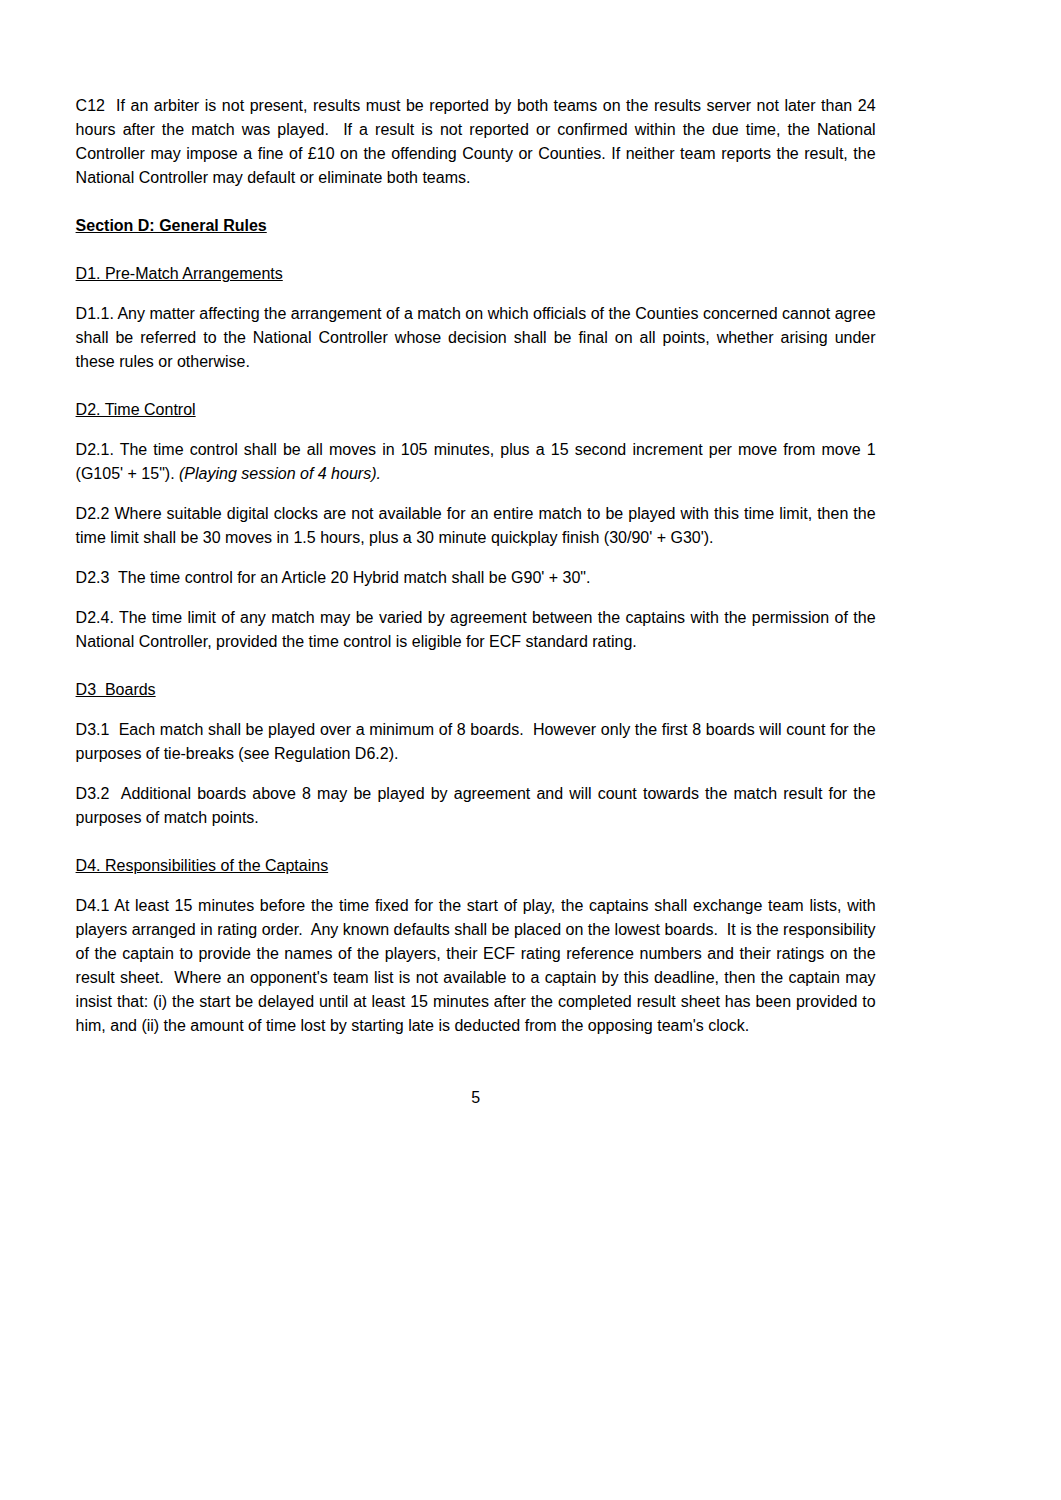C12 If an arbiter is not present, results must be reported by both teams on the results server not later than 24 hours after the match was played. If a result is not reported or confirmed within the due time, the National Controller may impose a fine of £10 on the offending County or Counties. If neither team reports the result, the National Controller may default or eliminate both teams.
Section D: General Rules
D1. Pre-Match Arrangements
D1.1. Any matter affecting the arrangement of a match on which officials of the Counties concerned cannot agree shall be referred to the National Controller whose decision shall be final on all points, whether arising under these rules or otherwise.
D2. Time Control
D2.1. The time control shall be all moves in 105 minutes, plus a 15 second increment per move from move 1 (G105' + 15"). (Playing session of 4 hours).
D2.2 Where suitable digital clocks are not available for an entire match to be played with this time limit, then the time limit shall be 30 moves in 1.5 hours, plus a 30 minute quickplay finish (30/90' + G30').
D2.3 The time control for an Article 20 Hybrid match shall be G90' + 30".
D2.4. The time limit of any match may be varied by agreement between the captains with the permission of the National Controller, provided the time control is eligible for ECF standard rating.
D3 Boards
D3.1 Each match shall be played over a minimum of 8 boards. However only the first 8 boards will count for the purposes of tie-breaks (see Regulation D6.2).
D3.2 Additional boards above 8 may be played by agreement and will count towards the match result for the purposes of match points.
D4. Responsibilities of the Captains
D4.1 At least 15 minutes before the time fixed for the start of play, the captains shall exchange team lists, with players arranged in rating order. Any known defaults shall be placed on the lowest boards. It is the responsibility of the captain to provide the names of the players, their ECF rating reference numbers and their ratings on the result sheet. Where an opponent's team list is not available to a captain by this deadline, then the captain may insist that: (i) the start be delayed until at least 15 minutes after the completed result sheet has been provided to him, and (ii) the amount of time lost by starting late is deducted from the opposing team's clock.
5